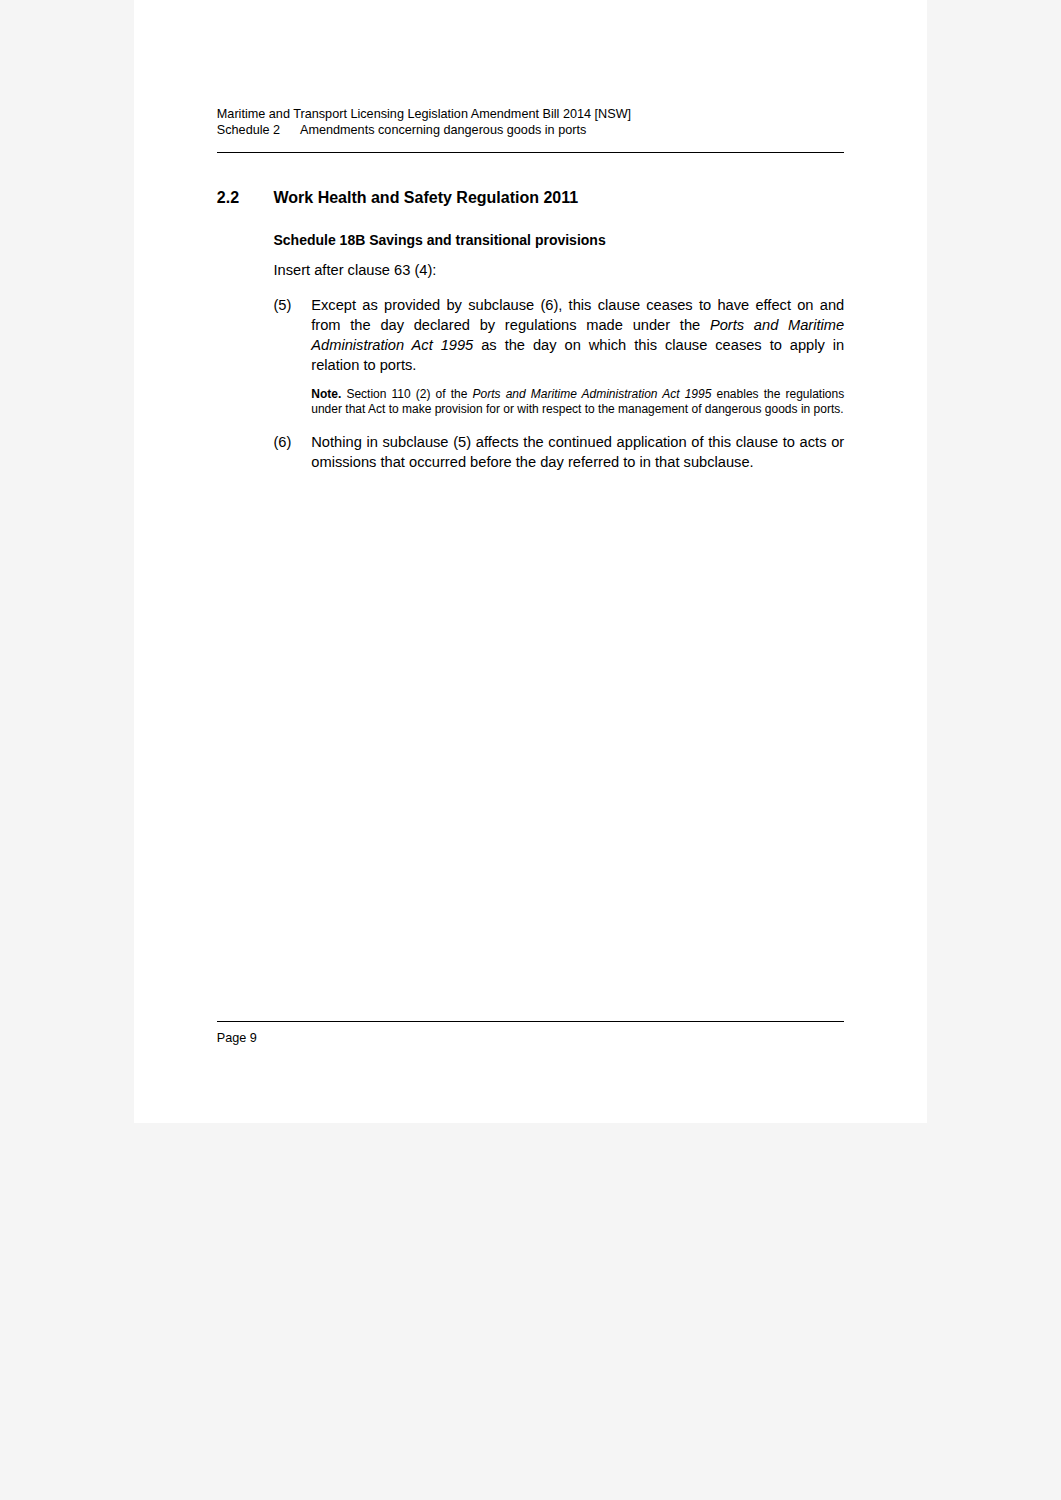Maritime and Transport Licensing Legislation Amendment Bill 2014 [NSW] Schedule 2 Amendments concerning dangerous goods in ports
2.2 Work Health and Safety Regulation 2011
Schedule 18B Savings and transitional provisions
Insert after clause 63 (4):
(5)
Except as provided by subclause (6), this clause ceases to have effect on and from the day declared by regulations made under the Ports and Maritime Administration Act 1995 as the day on which this clause ceases to apply in relation to ports.
Note. Section 110 (2) of the Ports and Maritime Administration Act 1995 enables the regulations under that Act to make provision for or with respect to the management of dangerous goods in ports.
(6)
Nothing in subclause (5) affects the continued application of this clause to acts or omissions that occurred before the day referred to in that subclause.
Page 9